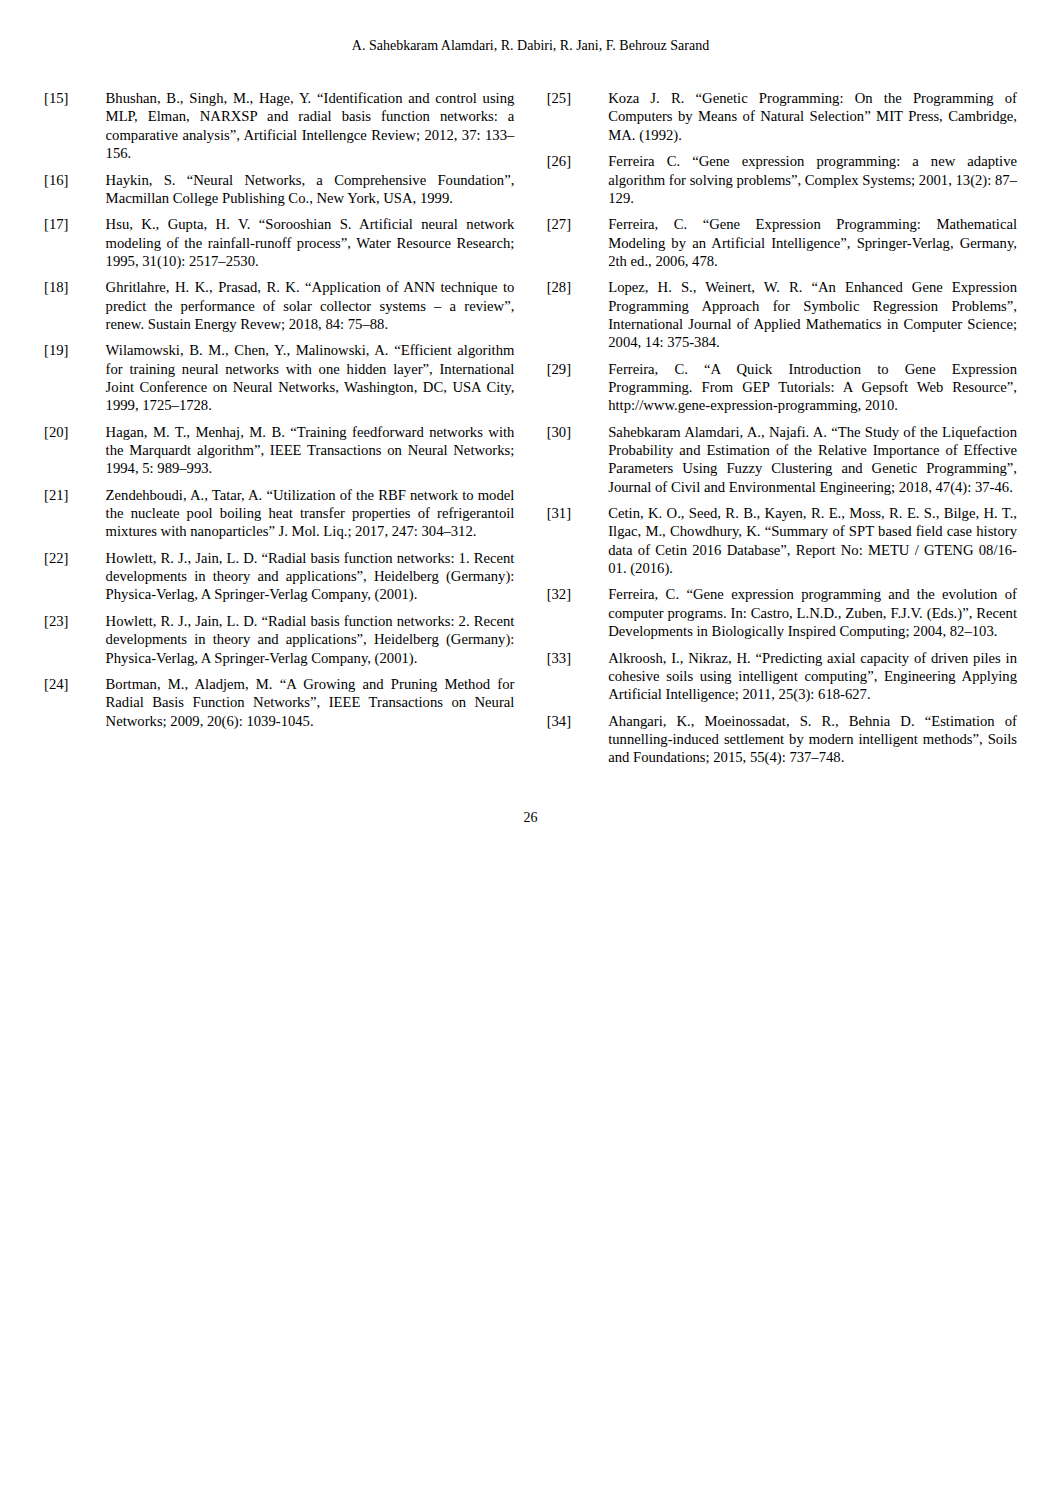A. Sahebkaram Alamdari, R. Dabiri, R. Jani, F. Behrouz Sarand
[15] Bhushan, B., Singh, M., Hage, Y. “Identification and control using MLP, Elman, NARXSP and radial basis function networks: a comparative analysis”, Artificial Intellengce Review; 2012, 37: 133–156.
[16] Haykin, S. “Neural Networks, a Comprehensive Foundation”, Macmillan College Publishing Co., New York, USA, 1999.
[17] Hsu, K., Gupta, H. V. “Sorooshian S. Artificial neural network modeling of the rainfall-runoff process”, Water Resource Research; 1995, 31(10): 2517–2530.
[18] Ghritlahre, H. K., Prasad, R. K. “Application of ANN technique to predict the performance of solar collector systems – a review”, renew. Sustain Energy Revew; 2018, 84: 75–88.
[19] Wilamowski, B. M., Chen, Y., Malinowski, A. “Efficient algorithm for training neural networks with one hidden layer”, International Joint Conference on Neural Networks, Washington, DC, USA City, 1999, 1725–1728.
[20] Hagan, M. T., Menhaj, M. B. “Training feedforward networks with the Marquardt algorithm”, IEEE Transactions on Neural Networks; 1994, 5: 989–993.
[21] Zendehboudi, A., Tatar, A. “Utilization of the RBF network to model the nucleate pool boiling heat transfer properties of refrigerantoil mixtures with nanoparticles” J. Mol. Liq.; 2017, 247: 304–312.
[22] Howlett, R. J., Jain, L. D. “Radial basis function networks: 1. Recent developments in theory and applications”, Heidelberg (Germany): Physica-Verlag, A Springer-Verlag Company, (2001).
[23] Howlett, R. J., Jain, L. D. “Radial basis function networks: 2. Recent developments in theory and applications”, Heidelberg (Germany): Physica-Verlag, A Springer-Verlag Company, (2001).
[24] Bortman, M., Aladjem, M. “A Growing and Pruning Method for Radial Basis Function Networks”, IEEE Transactions on Neural Networks; 2009, 20(6): 1039-1045.
[25] Koza J. R. “Genetic Programming: On the Programming of Computers by Means of Natural Selection” MIT Press, Cambridge, MA. (1992).
[26] Ferreira C. “Gene expression programming: a new adaptive algorithm for solving problems”, Complex Systems; 2001, 13(2): 87–129.
[27] Ferreira, C. “Gene Expression Programming: Mathematical Modeling by an Artificial Intelligence”, Springer-Verlag, Germany, 2th ed., 2006, 478.
[28] Lopez, H. S., Weinert, W. R. “An Enhanced Gene Expression Programming Approach for Symbolic Regression Problems”, International Journal of Applied Mathematics in Computer Science; 2004, 14: 375-384.
[29] Ferreira, C. “A Quick Introduction to Gene Expression Programming. From GEP Tutorials: A Gepsoft Web Resource”, http://www.gene-expression-programming, 2010.
[30] Sahebkaram Alamdari, A., Najafi. A. “The Study of the Liquefaction Probability and Estimation of the Relative Importance of Effective Parameters Using Fuzzy Clustering and Genetic Programming”, Journal of Civil and Environmental Engineering; 2018, 47(4): 37-46.
[31] Cetin, K. O., Seed, R. B., Kayen, R. E., Moss, R. E. S., Bilge, H. T., Ilgac, M., Chowdhury, K. “Summary of SPT based field case history data of Cetin 2016 Database”, Report No: METU / GTENG 08/16-01. (2016).
[32] Ferreira, C. “Gene expression programming and the evolution of computer programs. In: Castro, L.N.D., Zuben, F.J.V. (Eds.)”, Recent Developments in Biologically Inspired Computing; 2004, 82–103.
[33] Alkroosh, I., Nikraz, H. “Predicting axial capacity of driven piles in cohesive soils using intelligent computing”, Engineering Applying Artificial Intelligence; 2011, 25(3): 618-627.
[34] Ahangari, K., Moeinossadat, S. R., Behnia D. “Estimation of tunnelling-induced settlement by modern intelligent methods”, Soils and Foundations; 2015, 55(4): 737–748.
26